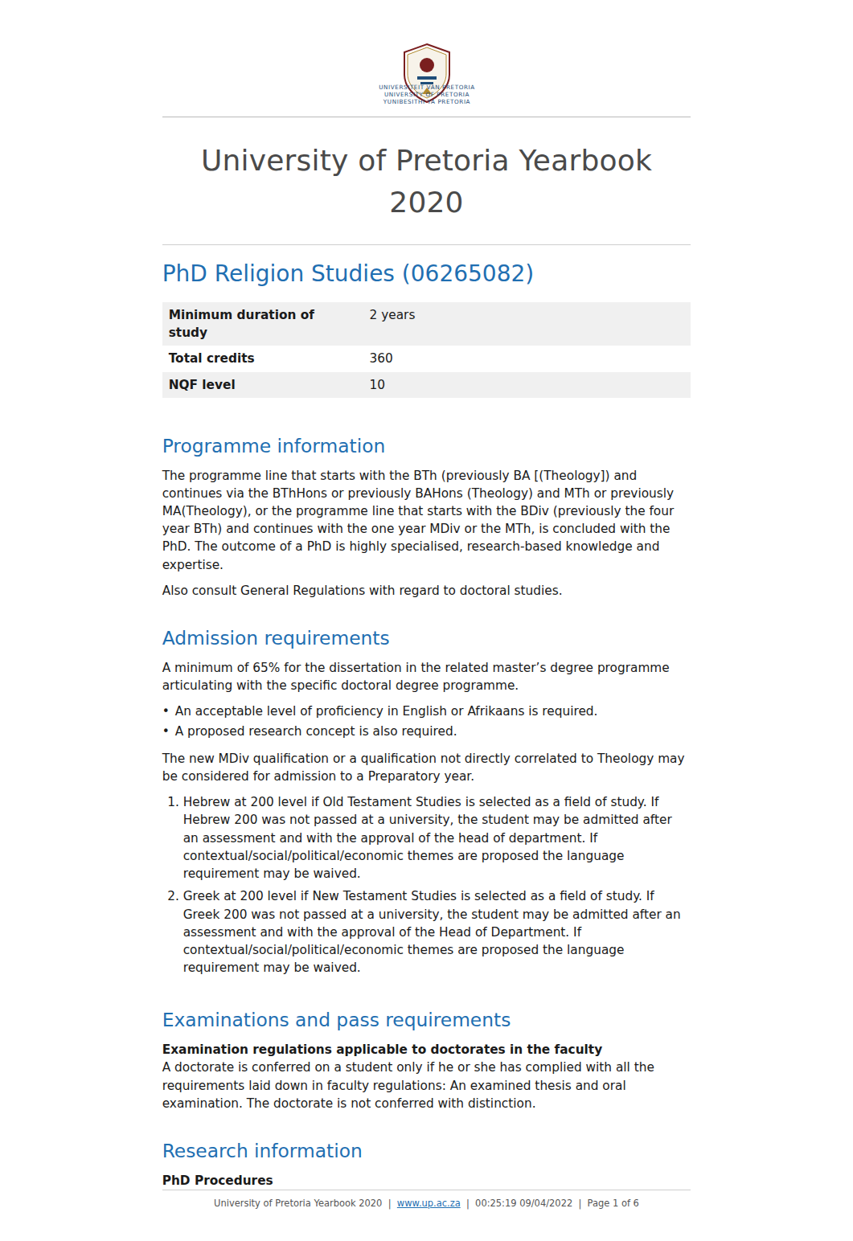UNIVERSITEIT VAN PRETORIA UNIVERSITY OF PRETORIA YUNIBESITHI YA PRETORIA
University of Pretoria Yearbook 2020
PhD Religion Studies (06265082)
| Minimum duration of study | 2 years |
| Total credits | 360 |
| NQF level | 10 |
Programme information
The programme line that starts with the BTh (previously BA [(Theology]) and continues via the BThHons or previously BAHons (Theology) and MTh or previously MA(Theology), or the programme line that starts with the BDiv (previously the four year BTh) and continues with the one year MDiv or the MTh, is concluded with the PhD. The outcome of a PhD is highly specialised, research-based knowledge and expertise.
Also consult General Regulations with regard to doctoral studies.
Admission requirements
A minimum of 65% for the dissertation in the related master’s degree programme articulating with the specific doctoral degree programme.
An acceptable level of proficiency in English or Afrikaans is required.
A proposed research concept is also required.
The new MDiv qualification or a qualification not directly correlated to Theology may be considered for admission to a Preparatory year.
Hebrew at 200 level if Old Testament Studies is selected as a field of study. If Hebrew 200 was not passed at a university, the student may be admitted after an assessment and with the approval of the head of department. If contextual/social/political/economic themes are proposed the language requirement may be waived.
Greek at 200 level if New Testament Studies is selected as a field of study. If Greek 200 was not passed at a university, the student may be admitted after an assessment and with the approval of the Head of Department. If contextual/social/political/economic themes are proposed the language requirement may be waived.
Examinations and pass requirements
Examination regulations applicable to doctorates in the faculty
A doctorate is conferred on a student only if he or she has complied with all the requirements laid down in faculty regulations: An examined thesis and oral examination. The doctorate is not conferred with distinction.
Research information
PhD Procedures
University of Pretoria Yearbook 2020 | www.up.ac.za | 00:25:19 09/04/2022 | Page 1 of 6